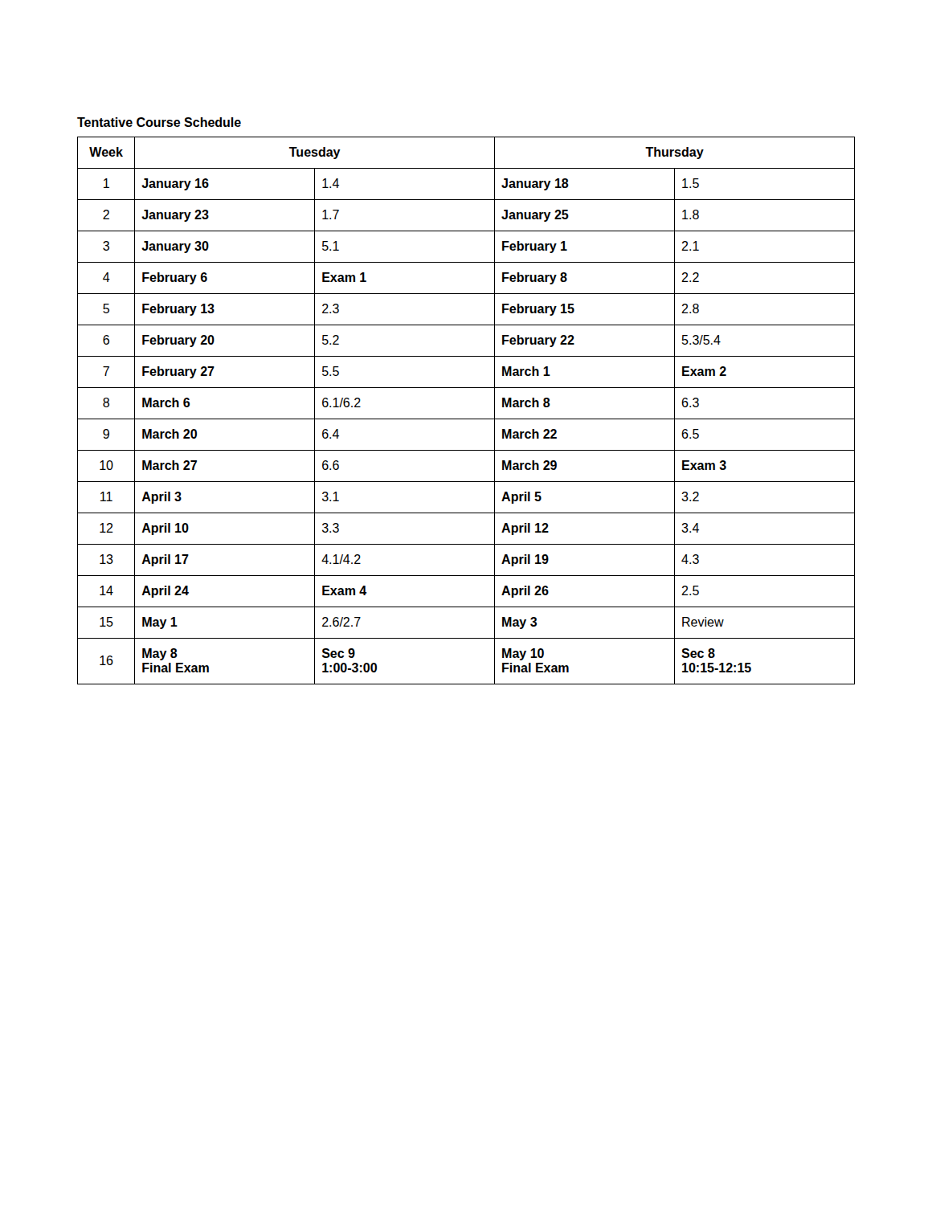Tentative Course Schedule
| Week | Tuesday | Thursday |
| --- | --- | --- |
| 1 | January 16 | 1.4 | January 18 | 1.5 |
| 2 | January 23 | 1.7 | January 25 | 1.8 |
| 3 | January 30 | 5.1 | February 1 | 2.1 |
| 4 | February 6 | Exam 1 | February 8 | 2.2 |
| 5 | February 13 | 2.3 | February 15 | 2.8 |
| 6 | February 20 | 5.2 | February 22 | 5.3/5.4 |
| 7 | February 27 | 5.5 | March 1 | Exam 2 |
| 8 | March 6 | 6.1/6.2 | March 8 | 6.3 |
| 9 | March 20 | 6.4 | March 22 | 6.5 |
| 10 | March 27 | 6.6 | March 29 | Exam 3 |
| 11 | April 3 | 3.1 | April 5 | 3.2 |
| 12 | April 10 | 3.3 | April 12 | 3.4 |
| 13 | April 17 | 4.1/4.2 | April 19 | 4.3 |
| 14 | April 24 | Exam 4 | April 26 | 2.5 |
| 15 | May 1 | 2.6/2.7 | May 3 | Review |
| 16 | May 8 Final Exam | Sec 9 1:00-3:00 | May 10 Final Exam | Sec 8 10:15-12:15 |